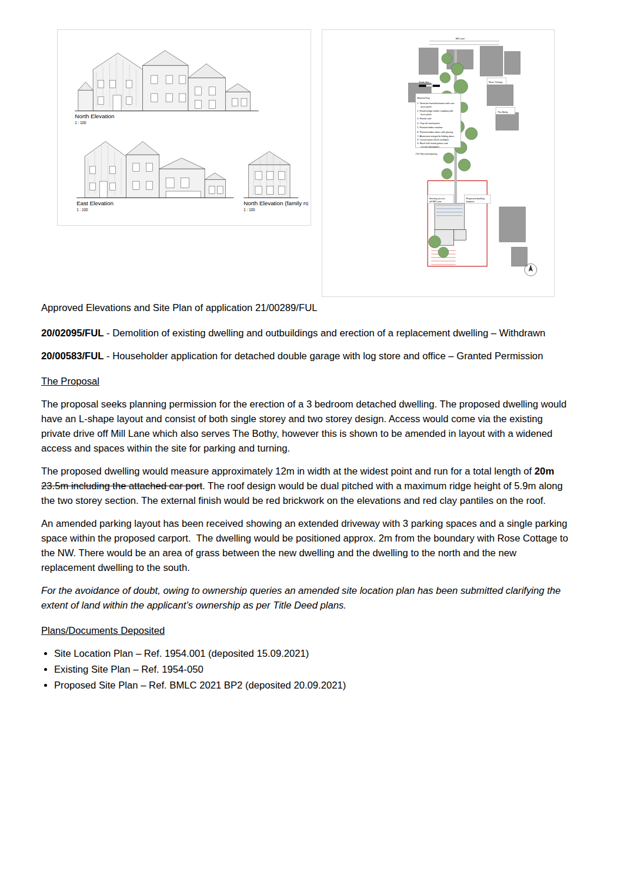North Elevation 1 : 100 East Elevation 1 : 100 North Elevation (family room) 1 : 100
Mill Lane Scale (m) Material Key 1. Stretcher bond brickwork with cant brick plinth 2. Featheredge timber cladding with brick plinth 3. Pantile roof 4. Clay tile lead panels 5. Painted timber window 6. Painted timber doors with glazing 7. Aluminium integral bi-folding doors 8. Conservation (flush rooflight) 9. Black half round gutters and circular downpipes OG Obscured glazing Rose Cottage The Bothy Proposed dwelling footprint Existing access off Mill Lane
Approved Elevations and Site Plan of application 21/00289/FUL
20/02095/FUL - Demolition of existing dwelling and outbuildings and erection of a replacement dwelling – Withdrawn
20/00583/FUL - Householder application for detached double garage with log store and office – Granted Permission
The Proposal
The proposal seeks planning permission for the erection of a 3 bedroom detached dwelling. The proposed dwelling would have an L-shape layout and consist of both single storey and two storey design. Access would come via the existing private drive off Mill Lane which also serves The Bothy, however this is shown to be amended in layout with a widened access and spaces within the site for parking and turning.
The proposed dwelling would measure approximately 12m in width at the widest point and run for a total length of 20m 23.5m including the attached car port. The roof design would be dual pitched with a maximum ridge height of 5.9m along the two storey section. The external finish would be red brickwork on the elevations and red clay pantiles on the roof.
An amended parking layout has been received showing an extended driveway with 3 parking spaces and a single parking space within the proposed carport. The dwelling would be positioned approx. 2m from the boundary with Rose Cottage to the NW. There would be an area of grass between the new dwelling and the dwelling to the north and the new replacement dwelling to the south.
For the avoidance of doubt, owing to ownership queries an amended site location plan has been submitted clarifying the extent of land within the applicant’s ownership as per Title Deed plans.
Plans/Documents Deposited
Site Location Plan – Ref. 1954.001 (deposited 15.09.2021)
Existing Site Plan – Ref. 1954-050
Proposed Site Plan – Ref. BMLC 2021 BP2 (deposited 20.09.2021)